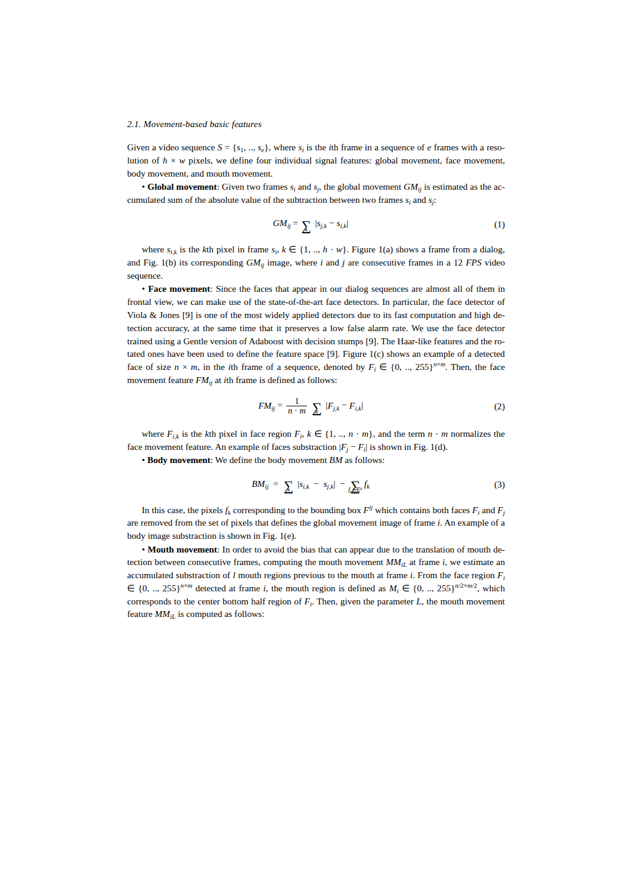2.1. Movement-based basic features
Given a video sequence S = {s1, .., se}, where si is the ith frame in a sequence of e frames with a resolution of h × w pixels, we define four individual signal features: global movement, face movement, body movement, and mouth movement.
Global movement: Given two frames si and sj, the global movement GMij is estimated as the accumulated sum of the absolute value of the subtraction between two frames si and sj:
GMij = ∑k |sj,k − si,k|
(1)
where si,k is the kth pixel in frame si, k ∈ {1, .., h · w}. Figure 1(a) shows a frame from a dialog, and Fig. 1(b) its corresponding GMij image, where i and j are consecutive frames in a 12 FPS video sequence.
Face movement: Since the faces that appear in our dialog sequences are almost all of them in frontal view, we can make use of the state-of-the-art face detectors. In particular, the face detector of Viola & Jones [9] is one of the most widely applied detectors due to its fast computation and high detection accuracy, at the same time that it preserves a low false alarm rate. We use the face detector trained using a Gentle version of Adaboost with decision stumps [9]. The Haar-like features and the rotated ones have been used to define the feature space [9]. Figure 1(c) shows an example of a detected face of size n × m, in the ith frame of a sequence, denoted by Fi ∈ {0, .., 255}n×m. Then, the face movement feature FMij at ith frame is defined as follows:
FMij = 1 n · m ∑k |Fj,k − Fi,k|
(2)
where Fi,k is the kth pixel in face region Fi, k ∈ {1, .., n · m}, and the term n · m normalizes the face movement feature. An example of faces substraction |Fj − Fi| is shown in Fig. 1(d).
Body movement: We define the body movement BM as follows:
BMij = ∑k |si,k − sj,k| − ∑fk∈Fij fk
(3)
In this case, the pixels fk corresponding to the bounding box Fij which contains both faces Fi and Fj are removed from the set of pixels that defines the global movement image of frame i. An example of a body image substraction is shown in Fig. 1(e).
Mouth movement: In order to avoid the bias that can appear due to the translation of mouth detection between consecutive frames, computing the mouth movement MMiL at frame i, we estimate an accumulated substraction of l mouth regions previous to the mouth at frame i. From the face region Fi ∈ {0, .., 255}n×m detected at frame i, the mouth region is defined as Mi ∈ {0, .., 255}n/2×m/2, which corresponds to the center bottom half region of Fi. Then, given the parameter L, the mouth movement feature MMiL is computed as follows: